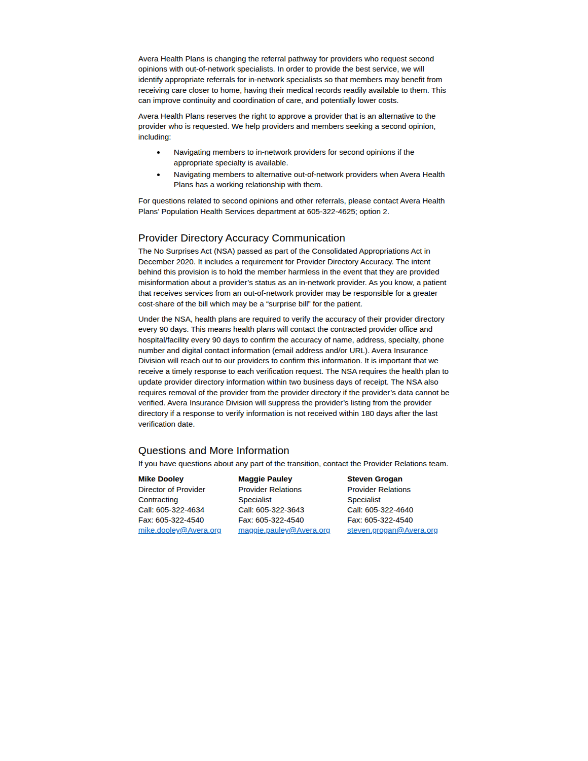Avera Health Plans is changing the referral pathway for providers who request second opinions with out-of-network specialists. In order to provide the best service, we will identify appropriate referrals for in-network specialists so that members may benefit from receiving care closer to home, having their medical records readily available to them. This can improve continuity and coordination of care, and potentially lower costs.
Avera Health Plans reserves the right to approve a provider that is an alternative to the provider who is requested. We help providers and members seeking a second opinion, including:
Navigating members to in-network providers for second opinions if the appropriate specialty is available.
Navigating members to alternative out-of-network providers when Avera Health Plans has a working relationship with them.
For questions related to second opinions and other referrals, please contact Avera Health Plans’ Population Health Services department at 605-322-4625; option 2.
Provider Directory Accuracy Communication
The No Surprises Act (NSA) passed as part of the Consolidated Appropriations Act in December 2020. It includes a requirement for Provider Directory Accuracy. The intent behind this provision is to hold the member harmless in the event that they are provided misinformation about a provider’s status as an in-network provider. As you know, a patient that receives services from an out-of-network provider may be responsible for a greater cost-share of the bill which may be a “surprise bill” for the patient.
Under the NSA, health plans are required to verify the accuracy of their provider directory every 90 days. This means health plans will contact the contracted provider office and hospital/facility every 90 days to confirm the accuracy of name, address, specialty, phone number and digital contact information (email address and/or URL). Avera Insurance Division will reach out to our providers to confirm this information. It is important that we receive a timely response to each verification request. The NSA requires the health plan to update provider directory information within two business days of receipt. The NSA also requires removal of the provider from the provider directory if the provider’s data cannot be verified. Avera Insurance Division will suppress the provider’s listing from the provider directory if a response to verify information is not received within 180 days after the last verification date.
Questions and More Information
If you have questions about any part of the transition, contact the Provider Relations team.
| Mike Dooley Director of Provider Contracting Call: 605-322-4634 Fax: 605-322-4540 mike.dooley@Avera.org | Maggie Pauley Provider Relations Specialist Call: 605-322-3643 Fax: 605-322-4540 maggie.pauley@Avera.org | Steven Grogan Provider Relations Specialist Call: 605-322-4640 Fax: 605-322-4540 steven.grogan@Avera.org |